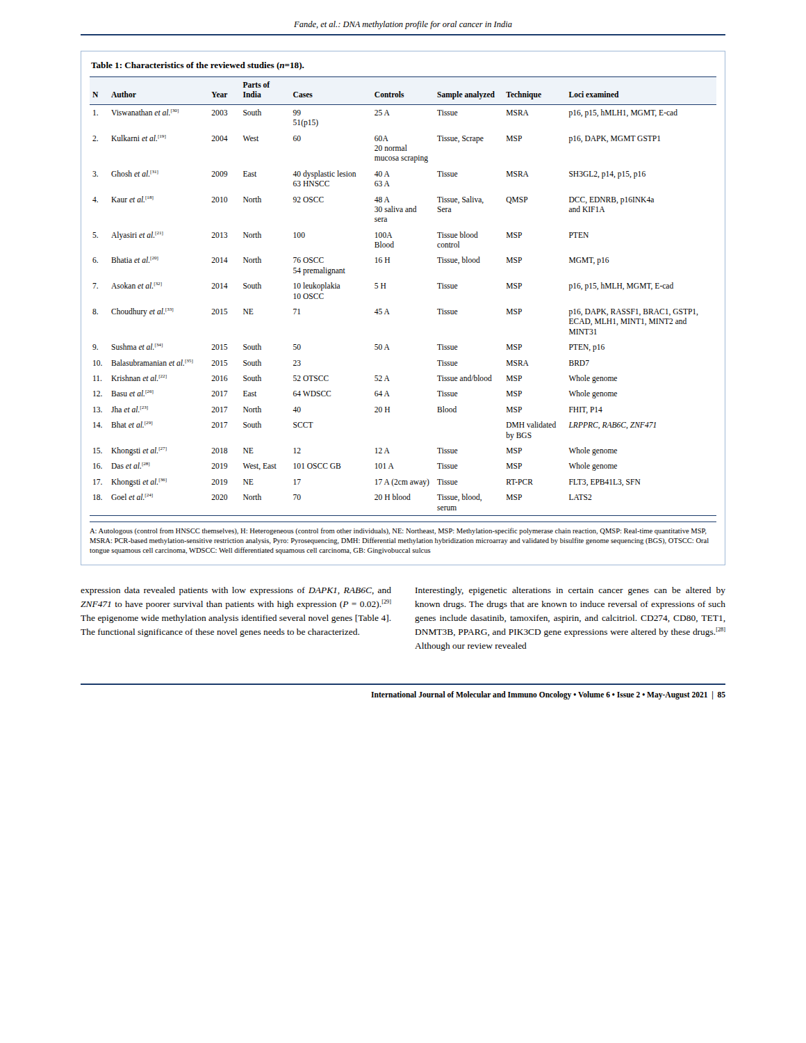Fande, et al.: DNA methylation profile for oral cancer in India
Table 1: Characteristics of the reviewed studies (n=18).
| N | Author | Year | Parts of India | Cases | Controls | Sample analyzed | Technique | Loci examined |
| --- | --- | --- | --- | --- | --- | --- | --- | --- |
| 1. | Viswanathan et al. [30] | 2003 | South | 99 51(p15) | 25 A | Tissue | MSRA | p16, p15, hMLH1, MGMT, E-cad |
| 2. | Kulkarni et al. [19] | 2004 | West | 60 | 60A 20 normal mucosa scraping | Tissue, Scrape | MSP | p16, DAPK, MGMT GSTP1 |
| 3. | Ghosh et al. [31] | 2009 | East | 40 dysplastic lesion 63 HNSCC | 40 A 63 A | Tissue | MSRA | SH3GL2, p14, p15, p16 |
| 4. | Kaur et al. [18] | 2010 | North | 92 OSCC | 48 A 30 saliva and sera | Tissue, Saliva, Sera | QMSP | DCC, EDNRB, p16INK4a and KIF1A |
| 5. | Alyasiri et al. [21] | 2013 | North | 100 | 100A Blood | Tissue blood control | MSP | PTEN |
| 6. | Bhatia et al. [20] | 2014 | North | 76 OSCC 54 premalignant | 16 H | Tissue, blood | MSP | MGMT, p16 |
| 7. | Asokan et al. [32] | 2014 | South | 10 leukoplakia 10 OSCC | 5 H | Tissue | MSP | p16, p15, hMLH, MGMT, E-cad |
| 8. | Choudhury et al. [33] | 2015 | NE | 71 | 45 A | Tissue | MSP | p16, DAPK, RASSF1, BRAC1, GSTP1, ECAD, MLH1, MINT1, MINT2 and MINT31 |
| 9. | Sushma et al. [34] | 2015 | South | 50 | 50 A | Tissue | MSP | PTEN, p16 |
| 10. | Balasubramanian et al. [35] | 2015 | South | 23 | | Tissue | MSRA | BRD7 |
| 11. | Krishnan et al. [22] | 2016 | South | 52 OTSCC | 52 A | Tissue and/blood | MSP | Whole genome |
| 12. | Basu et al. [26] | 2017 | East | 64 WDSCC | 64 A | Tissue | MSP | Whole genome |
| 13. | Jha et al. [23] | 2017 | North | 40 | 20 H | Blood | MSP | FHIT, P14 |
| 14. | Bhat et al. [29] | 2017 | South | SCCT | | | DMH validated by BGS | LRPPRC , RAB6C , ZNF471 |
| 15. | Khongsti et al. [27] | 2018 | NE | 12 | 12 A | Tissue | MSP | Whole genome |
| 16. | Das et al. [28] | 2019 | West, East | 101 OSCC GB | 101 A | Tissue | MSP | Whole genome |
| 17. | Khongsti et al. [36] | 2019 | NE | 17 | 17 A (2cm away) | Tissue | RT-PCR | FLT3, EPB41L3, SFN |
| 18. | Goel et al. [24] | 2020 | North | 70 | 20 H blood | Tissue, blood, serum | MSP | LATS2 |
A: Autologous (control from HNSCC themselves), H: Heterogeneous (control from other individuals), NE: Northeast, MSP: Methylation-specific polymerase chain reaction, QMSP: Real-time quantitative MSP, MSRA: PCR-based methylation-sensitive restriction analysis, Pyro: Pyrosequencing, DMH: Differential methylation hybridization microarray and validated by bisulfite genome sequencing (BGS), OTSCC: Oral tongue squamous cell carcinoma, WDSCC: Well differentiated squamous cell carcinoma, GB: Gingivobuccal sulcus
expression data revealed patients with low expressions of DAPK1, RAB6C, and ZNF471 to have poorer survival than patients with high expression (P = 0.02).[29] The epigenome wide methylation analysis identified several novel genes [Table 4]. The functional significance of these novel genes needs to be characterized.
Interestingly, epigenetic alterations in certain cancer genes can be altered by known drugs. The drugs that are known to induce reversal of expressions of such genes include dasatinib, tamoxifen, aspirin, and calcitriol. CD274, CD80, TET1, DNMT3B, PPARG, and PIK3CD gene expressions were altered by these drugs.[28] Although our review revealed
International Journal of Molecular and Immuno Oncology • Volume 6 • Issue 2 • May-August 2021 | 85